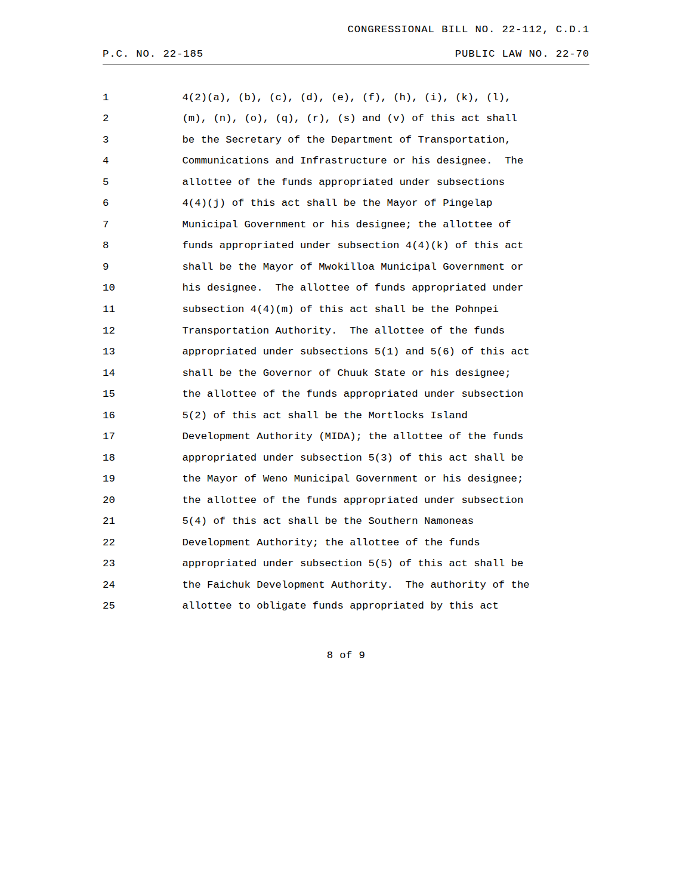CONGRESSIONAL BILL NO. 22-112, C.D.1
P.C. NO. 22-185 PUBLIC LAW NO. 22-70
| 1 | 4(2)(a), (b), (c), (d), (e), (f), (h), (i), (k), (l), |
| 2 | (m), (n), (o), (q), (r), (s) and (v) of this act shall |
| 3 | be the Secretary of the Department of Transportation, |
| 4 | Communications and Infrastructure or his designee. The |
| 5 | allottee of the funds appropriated under subsections |
| 6 | 4(4)(j) of this act shall be the Mayor of Pingelap |
| 7 | Municipal Government or his designee; the allottee of |
| 8 | funds appropriated under subsection 4(4)(k) of this act |
| 9 | shall be the Mayor of Mwokilloa Municipal Government or |
| 10 | his designee. The allottee of funds appropriated under |
| 11 | subsection 4(4)(m) of this act shall be the Pohnpei |
| 12 | Transportation Authority. The allottee of the funds |
| 13 | appropriated under subsections 5(1) and 5(6) of this act |
| 14 | shall be the Governor of Chuuk State or his designee; |
| 15 | the allottee of the funds appropriated under subsection |
| 16 | 5(2) of this act shall be the Mortlocks Island |
| 17 | Development Authority (MIDA); the allottee of the funds |
| 18 | appropriated under subsection 5(3) of this act shall be |
| 19 | the Mayor of Weno Municipal Government or his designee; |
| 20 | the allottee of the funds appropriated under subsection |
| 21 | 5(4) of this act shall be the Southern Namoneas |
| 22 | Development Authority; the allottee of the funds |
| 23 | appropriated under subsection 5(5) of this act shall be |
| 24 | the Faichuk Development Authority. The authority of the |
| 25 | allottee to obligate funds appropriated by this act |
8 of 9